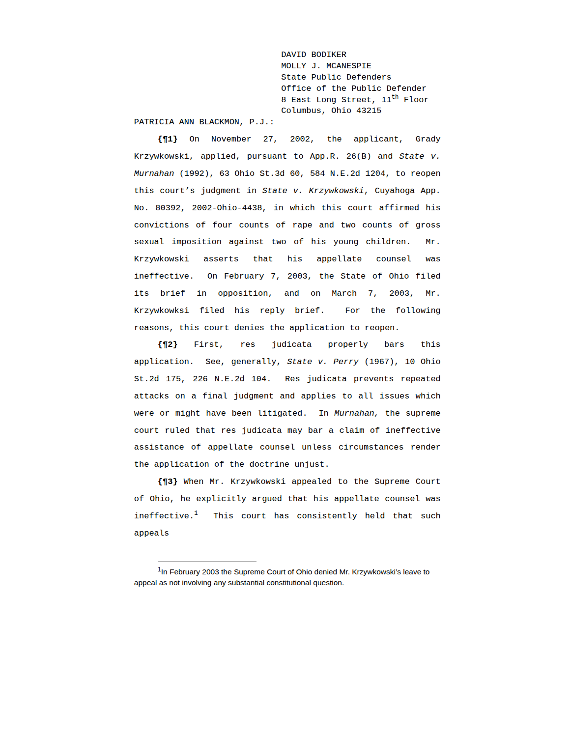DAVID BODIKER
MOLLY J. MCANESPIE
State Public Defenders
Office of the Public Defender
8 East Long Street, 11th Floor
Columbus, Ohio 43215
PATRICIA ANN BLACKMON, P.J.:
{¶1} On November 27, 2002, the applicant, Grady Krzywkowski, applied, pursuant to App.R. 26(B) and State v. Murnahan (1992), 63 Ohio St.3d 60, 584 N.E.2d 1204, to reopen this court’s judgment in State v. Krzywkowski, Cuyahoga App. No. 80392, 2002-Ohio-4438, in which this court affirmed his convictions of four counts of rape and two counts of gross sexual imposition against two of his young children. Mr. Krzywkowski asserts that his appellate counsel was ineffective. On February 7, 2003, the State of Ohio filed its brief in opposition, and on March 7, 2003, Mr. Krzywkowksi filed his reply brief. For the following reasons, this court denies the application to reopen.
{¶2} First, res judicata properly bars this application. See, generally, State v. Perry (1967), 10 Ohio St.2d 175, 226 N.E.2d 104. Res judicata prevents repeated attacks on a final judgment and applies to all issues which were or might have been litigated. In Murnahan, the supreme court ruled that res judicata may bar a claim of ineffective assistance of appellate counsel unless circumstances render the application of the doctrine unjust.
{¶3} When Mr. Krzywkowski appealed to the Supreme Court of Ohio, he explicitly argued that his appellate counsel was ineffective.1 This court has consistently held that such appeals
1In February 2003 the Supreme Court of Ohio denied Mr. Krzywkowski’s leave to appeal as not involving any substantial constitutional question.